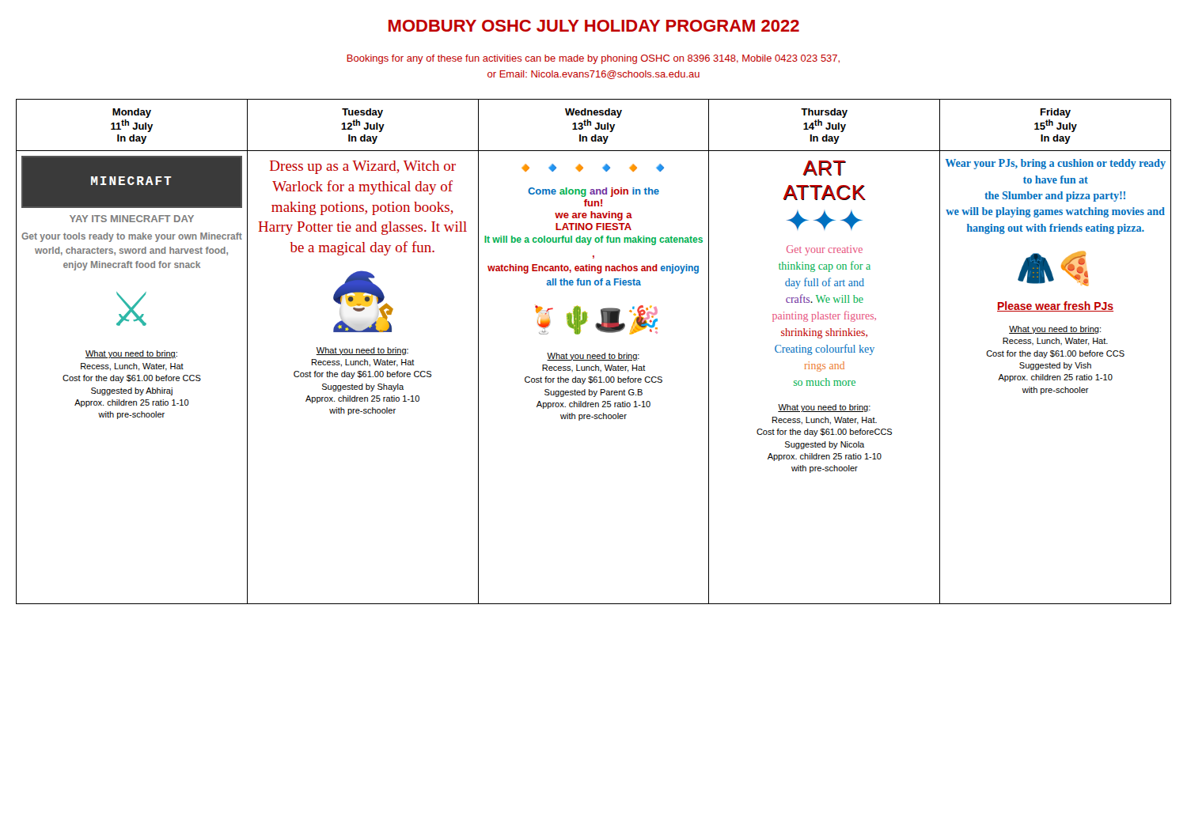MODBURY OSHC JULY HOLIDAY PROGRAM 2022
Bookings for any of these fun activities can be made by phoning OSHC on 8396 3148, Mobile 0423 023 537,
or Email: Nicola.evans716@schools.sa.edu.au
| Monday 11 th July In day | Tuesday 12 th July In day | Wednesday 13 th July In day | Thursday 14 th July In day | Friday 15 th July In day |
| --- | --- | --- | --- | --- |
| MINECRAFT YAY ITS MINECRAFT DAY Get your tools ready to make your own Minecraft world, characters, sword and harvest food, enjoy Minecraft food for snack ⚔ What you need to bring : Recess, Lunch, Water, Hat Cost for the day $61.00 before CCS Suggested by Abhiraj Approx. children 25 ratio 1-10 with pre-schooler | Dress up as a Wizard, Witch or Warlock for a mythical day of making potions, potion books, Harry Potter tie and glasses. It will be a magical day of fun. 🧙‍♂️ What you need to bring : Recess, Lunch, Water, Hat Cost for the day $61.00 before CCS Suggested by Shayla Approx. children 25 ratio 1-10 with pre-schooler | 🔸🔹🔸🔹🔸🔹 Come along and join in the fun! we are having a LATINO FIESTA It will be a colourful day of fun making catenates , watching Encanto, eating nachos and enjoying all the fun of a Fiesta 🍹🌵🎩🎉 What you need to bring : Recess, Lunch, Water, Hat Cost for the day $61.00 before CCS Suggested by Parent G.B Approx. children 25 ratio 1-10 with pre-schooler | ART ATTACK ✦✦✦ Get your creative thinking cap on for a day full of art and crafts . We will be painting plaster figures, shrinking shrinkies, Creating colourful key rings and so much more What you need to bring : Recess, Lunch, Water, Hat. Cost for the day $61.00 beforeCCS Suggested by Nicola Approx. children 25 ratio 1-10 with pre-schooler | Wear your PJs, bring a cushion or teddy ready to have fun at the Slumber and pizza party!! we will be playing games watching movies and hanging out with friends eating pizza. 🧥🍕 Please wear fresh PJs What you need to bring : Recess, Lunch, Water, Hat. Cost for the day $61.00 before CCS Suggested by Vish Approx. children 25 ratio 1-10 with pre-schooler |